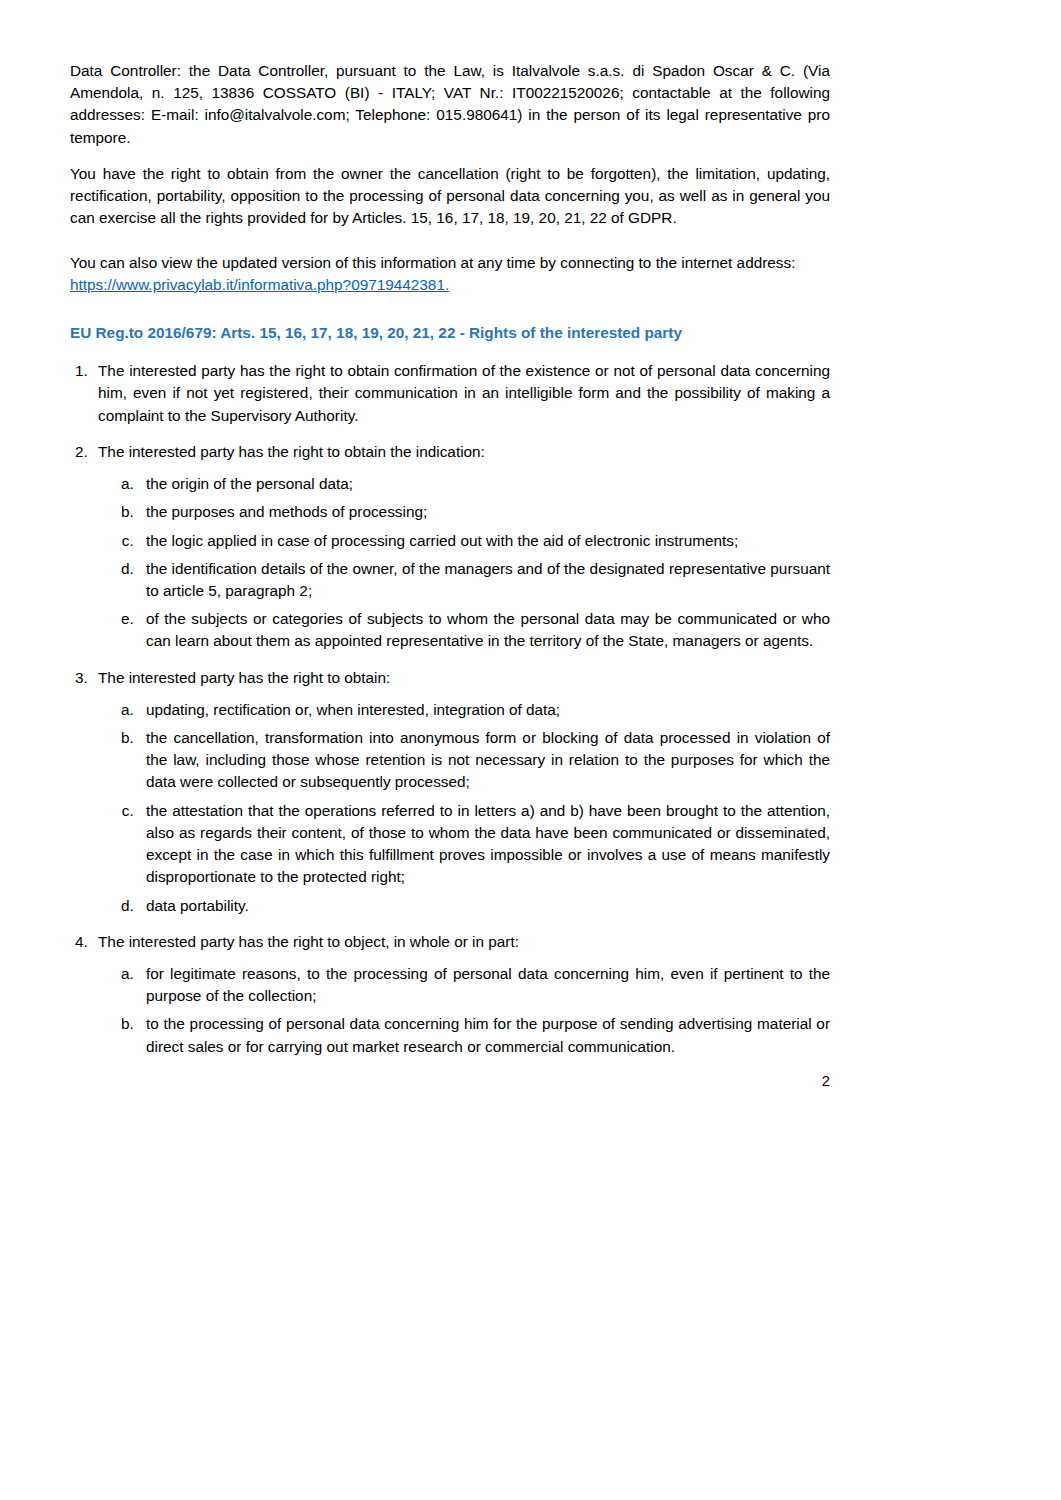Data Controller: the Data Controller, pursuant to the Law, is Italvalvole s.a.s. di Spadon Oscar & C. (Via Amendola, n. 125, 13836 COSSATO (BI) - ITALY; VAT Nr.: IT00221520026; contactable at the following addresses: E-mail: info@italvalvole.com; Telephone: 015.980641) in the person of its legal representative pro tempore.
You have the right to obtain from the owner the cancellation (right to be forgotten), the limitation, updating, rectification, portability, opposition to the processing of personal data concerning you, as well as in general you can exercise all the rights provided for by Articles. 15, 16, 17, 18, 19, 20, 21, 22 of GDPR.
You can also view the updated version of this information at any time by connecting to the internet address:
https://www.privacylab.it/informativa.php?09719442381.
EU Reg.to 2016/679: Arts. 15, 16, 17, 18, 19, 20, 21, 22 - Rights of the interested party
The interested party has the right to obtain confirmation of the existence or not of personal data concerning him, even if not yet registered, their communication in an intelligible form and the possibility of making a complaint to the Supervisory Authority.
The interested party has the right to obtain the indication:
the origin of the personal data;
the purposes and methods of processing;
the logic applied in case of processing carried out with the aid of electronic instruments;
the identification details of the owner, of the managers and of the designated representative pursuant to article 5, paragraph 2;
of the subjects or categories of subjects to whom the personal data may be communicated or who can learn about them as appointed representative in the territory of the State, managers or agents.
The interested party has the right to obtain:
updating, rectification or, when interested, integration of data;
the cancellation, transformation into anonymous form or blocking of data processed in violation of the law, including those whose retention is not necessary in relation to the purposes for which the data were collected or subsequently processed;
the attestation that the operations referred to in letters a) and b) have been brought to the attention, also as regards their content, of those to whom the data have been communicated or disseminated, except in the case in which this fulfillment proves impossible or involves a use of means manifestly disproportionate to the protected right;
data portability.
The interested party has the right to object, in whole or in part:
for legitimate reasons, to the processing of personal data concerning him, even if pertinent to the purpose of the collection;
to the processing of personal data concerning him for the purpose of sending advertising material or direct sales or for carrying out market research or commercial communication.
2